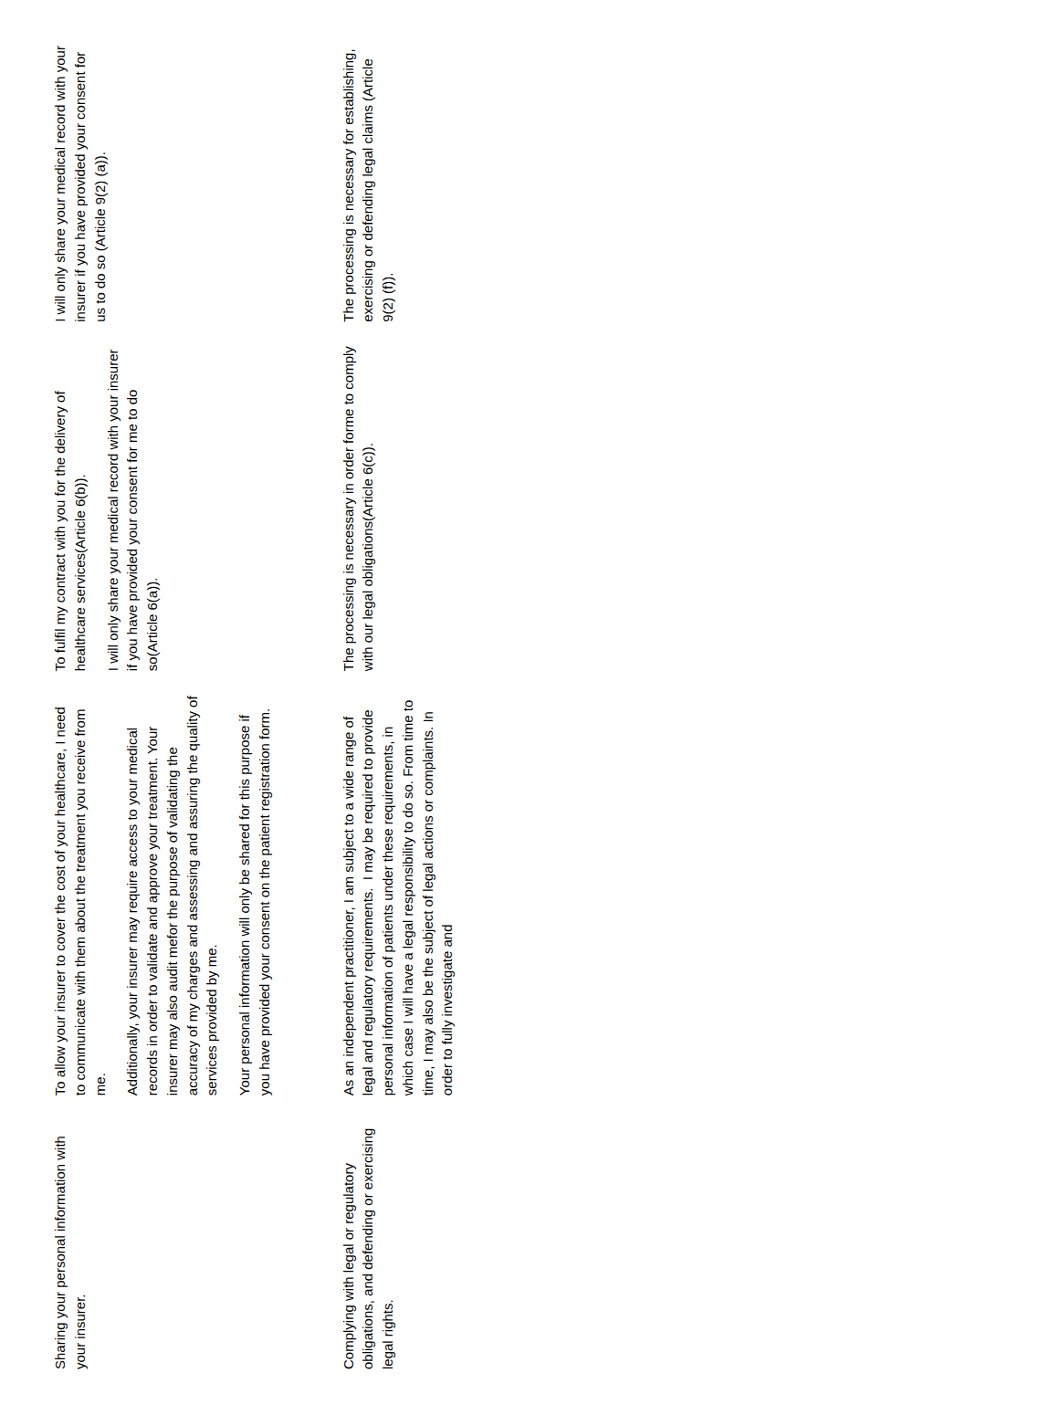| Sharing your personal information with your insurer. | To allow your insurer to cover the cost of your healthcare, I need to communicate with them about the treatment you receive from me. Additionally, your insurer may require access to your medical records in order to validate and approve your treatment. Your insurer may also audit mefor the purpose of validating the accuracy of my charges and assessing and assuring the quality of services provided by me. Your personal information will only be shared for this purpose if you have provided your consent on the patient registration form. | To fulfil my contract with you for the delivery of healthcare services(Article 6(b)). I will only share your medical record with your insurer if you have provided your consent for me to do so(Article 6(a)). | I will only share your medical record with your insurer if you have provided your consent for us to do so (Article 9(2) (a)). |
| Complying with legal or regulatory obligations, and defending or exercising legal rights. | As an independent practitioner, I am subject to a wide range of legal and regulatory requirements. I may be required to provide personal information of patients under these requirements, in which case I will have a legal responsibility to do so. From time to time, I may also be the subject of legal actions or complaints. In order to fully investigate and | The processing is necessary in order forme to comply with our legal obligations(Article 6(c)). | The processing is necessary for establishing, exercising or defending legal claims (Article 9(2) (f)). |